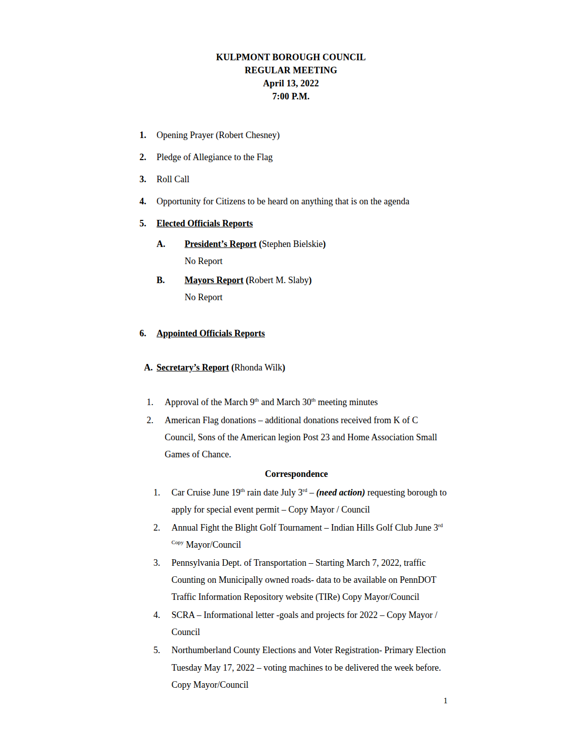KULPMONT BOROUGH COUNCIL
REGULAR MEETING
April 13, 2022
7:00 P.M.
1. Opening Prayer (Robert Chesney)
2. Pledge of Allegiance to the Flag
3. Roll Call
4. Opportunity for Citizens to be heard on anything that is on the agenda
5. Elected Officials Reports
A. President’s Report (Stephen Bielskie) No Report
B. Mayors Report (Robert M. Slaby) No Report
6. Appointed Officials Reports
A. Secretary’s Report (Rhonda Wilk)
1. Approval of the March 9th and March 30th meeting minutes
2. American Flag donations – additional donations received from K of C Council, Sons of the American legion Post 23 and Home Association Small Games of Chance.
Correspondence
1. Car Cruise June 19th rain date July 3rd – (need action) requesting borough to apply for special event permit – Copy Mayor / Council
2. Annual Fight the Blight Golf Tournament – Indian Hills Golf Club June 3rd Copy Mayor/Council
3. Pennsylvania Dept. of Transportation – Starting March 7, 2022, traffic Counting on Municipally owned roads- data to be available on PennDOT Traffic Information Repository website (TIRe) Copy Mayor/Council
4. SCRA – Informational letter -goals and projects for 2022 – Copy Mayor / Council
5. Northumberland County Elections and Voter Registration- Primary Election Tuesday May 17, 2022 – voting machines to be delivered the week before. Copy Mayor/Council
1